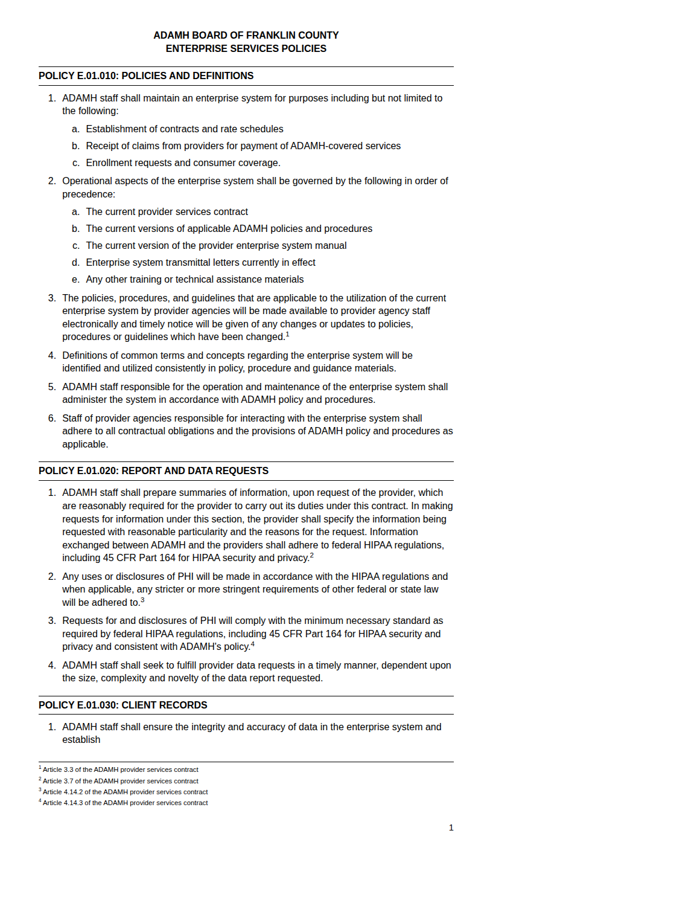ADAMH BOARD OF FRANKLIN COUNTY ENTERPRISE SERVICES POLICIES
POLICY E.01.010: POLICIES AND DEFINITIONS
ADAMH staff shall maintain an enterprise system for purposes including but not limited to the following:
Establishment of contracts and rate schedules
Receipt of claims from providers for payment of ADAMH-covered services
Enrollment requests and consumer coverage.
Operational aspects of the enterprise system shall be governed by the following in order of precedence:
The current provider services contract
The current versions of applicable ADAMH policies and procedures
The current version of the provider enterprise system manual
Enterprise system transmittal letters currently in effect
Any other training or technical assistance materials
The policies, procedures, and guidelines that are applicable to the utilization of the current enterprise system by provider agencies will be made available to provider agency staff electronically and timely notice will be given of any changes or updates to policies, procedures or guidelines which have been changed.1
Definitions of common terms and concepts regarding the enterprise system will be identified and utilized consistently in policy, procedure and guidance materials.
ADAMH staff responsible for the operation and maintenance of the enterprise system shall administer the system in accordance with ADAMH policy and procedures.
Staff of provider agencies responsible for interacting with the enterprise system shall adhere to all contractual obligations and the provisions of ADAMH policy and procedures as applicable.
POLICY E.01.020: REPORT AND DATA REQUESTS
ADAMH staff shall prepare summaries of information, upon request of the provider, which are reasonably required for the provider to carry out its duties under this contract. In making requests for information under this section, the provider shall specify the information being requested with reasonable particularity and the reasons for the request. Information exchanged between ADAMH and the providers shall adhere to federal HIPAA regulations, including 45 CFR Part 164 for HIPAA security and privacy.2
Any uses or disclosures of PHI will be made in accordance with the HIPAA regulations and when applicable, any stricter or more stringent requirements of other federal or state law will be adhered to.3
Requests for and disclosures of PHI will comply with the minimum necessary standard as required by federal HIPAA regulations, including 45 CFR Part 164 for HIPAA security and privacy and consistent with ADAMH's policy.4
ADAMH staff shall seek to fulfill provider data requests in a timely manner, dependent upon the size, complexity and novelty of the data report requested.
POLICY E.01.030: CLIENT RECORDS
ADAMH staff shall ensure the integrity and accuracy of data in the enterprise system and establish
1 Article 3.3 of the ADAMH provider services contract
2 Article 3.7 of the ADAMH provider services contract
3 Article 4.14.2 of the ADAMH provider services contract
4 Article 4.14.3 of the ADAMH provider services contract
1